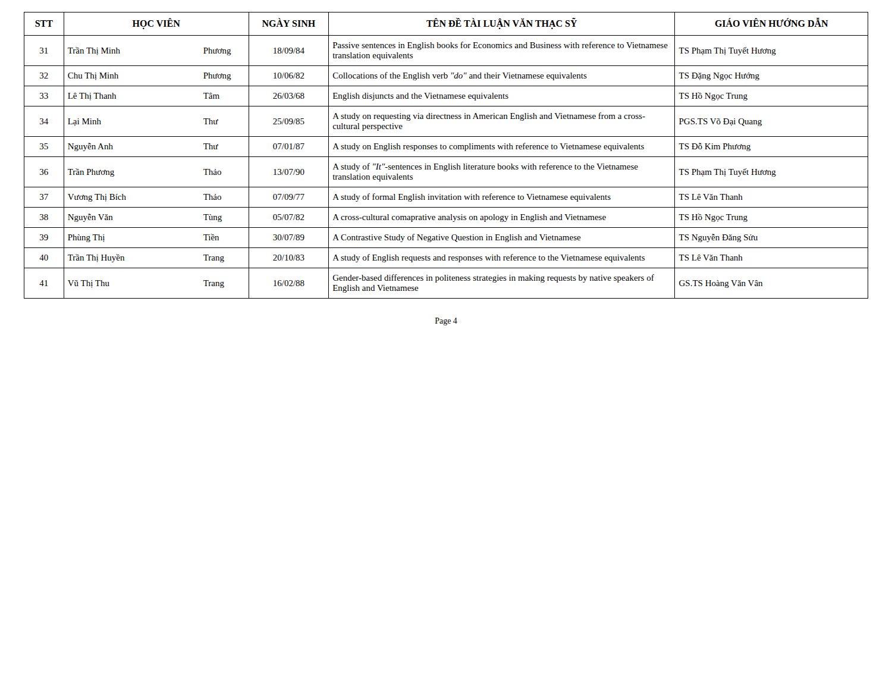| STT | HỌC VIÊN | NGÀY SINH | TÊN ĐỀ TÀI LUẬN VĂN THẠC SỸ | GIÁO VIÊN HƯỚNG DẪN |
| --- | --- | --- | --- | --- |
| 31 | Trần Thị Minh Phương | 18/09/84 | Passive sentences in English books for Economics and Business with reference to Vietnamese translation equivalents | TS Phạm Thị Tuyết Hương |
| 32 | Chu Thị Minh Phương | 10/06/82 | Collocations of the English verb "do" and their Vietnamese equivalents | TS Đặng Ngọc Hướng |
| 33 | Lê Thị Thanh Tâm | 26/03/68 | English disjuncts and the Vietnamese equivalents | TS Hồ Ngọc Trung |
| 34 | Lại Minh Thư | 25/09/85 | A study on requesting via directness in American English and Vietnamese from a cross-cultural perspective | PGS.TS Võ Đại Quang |
| 35 | Nguyễn Anh Thư | 07/01/87 | A study on English responses to compliments with reference to Vietnamese equivalents | TS Đỗ Kim Phương |
| 36 | Trần Phương Thảo | 13/07/90 | A study of "It" -sentences in English literature books with reference to the Vietnamese translation equivalents | TS Phạm Thị Tuyết Hương |
| 37 | Vương Thị Bích Thảo | 07/09/77 | A study of formal English invitation with reference to Vietnamese equivalents | TS Lê Văn Thanh |
| 38 | Nguyễn Văn Tùng | 05/07/82 | A cross-cultural comaprative analysis on apology in English and Vietnamese | TS Hồ Ngọc Trung |
| 39 | Phùng Thị Tiền | 30/07/89 | A Contrastive Study of Negative Question in English and Vietnamese | TS Nguyễn Đăng Sửu |
| 40 | Trần Thị Huyền Trang | 20/10/83 | A study of English requests and responses with reference to the Vietnamese equivalents | TS Lê Văn Thanh |
| 41 | Vũ Thị Thu Trang | 16/02/88 | Gender-based differences in politeness strategies in making requests by native speakers of English and Vietnamese | GS.TS Hoàng Văn Vân |
Page 4